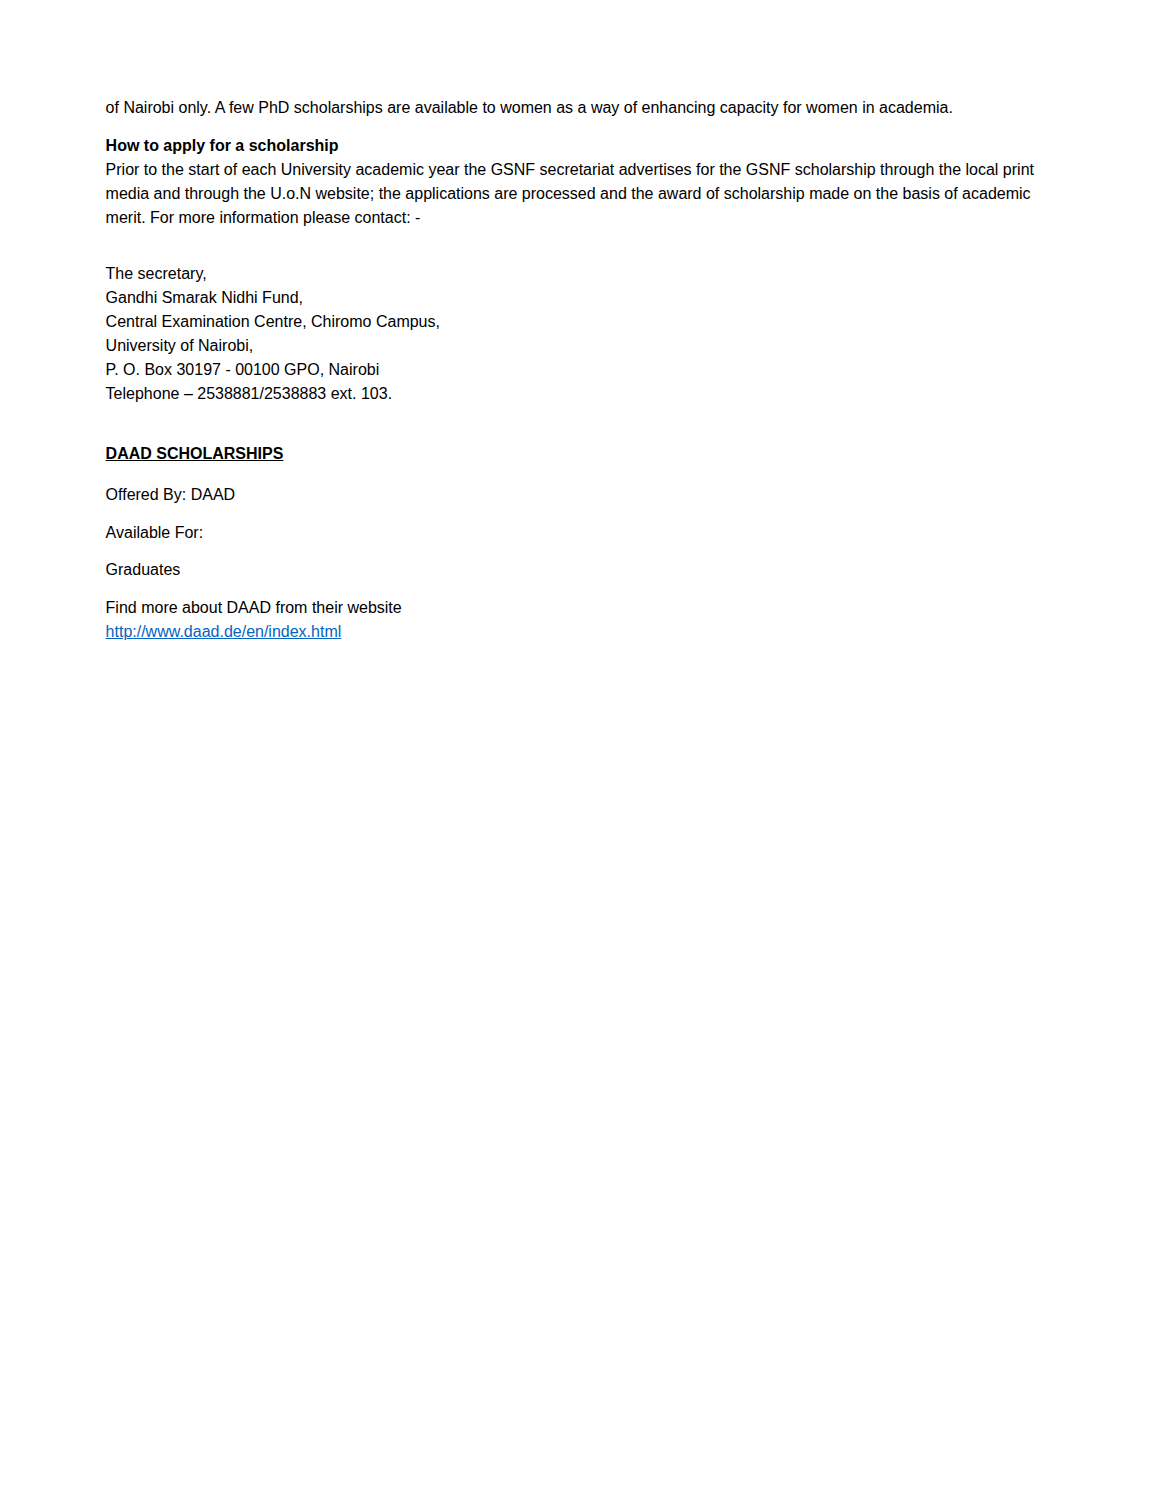of Nairobi only. A few PhD scholarships are available to women as a way of enhancing capacity for women in academia.
How to apply for a scholarship
Prior to the start of each University academic year the GSNF secretariat advertises for the GSNF scholarship through the local print media and through the U.o.N website; the applications are processed and the award of scholarship made on the basis of academic merit. For more information please contact: -
The secretary,
Gandhi Smarak Nidhi Fund,
Central Examination Centre, Chiromo Campus,
University of Nairobi,
P. O. Box 30197 - 00100 GPO, Nairobi
Telephone – 2538881/2538883 ext. 103.
DAAD SCHOLARSHIPS
Offered By: DAAD
Available For:
Graduates
Find more about DAAD from their website
http://www.daad.de/en/index.html